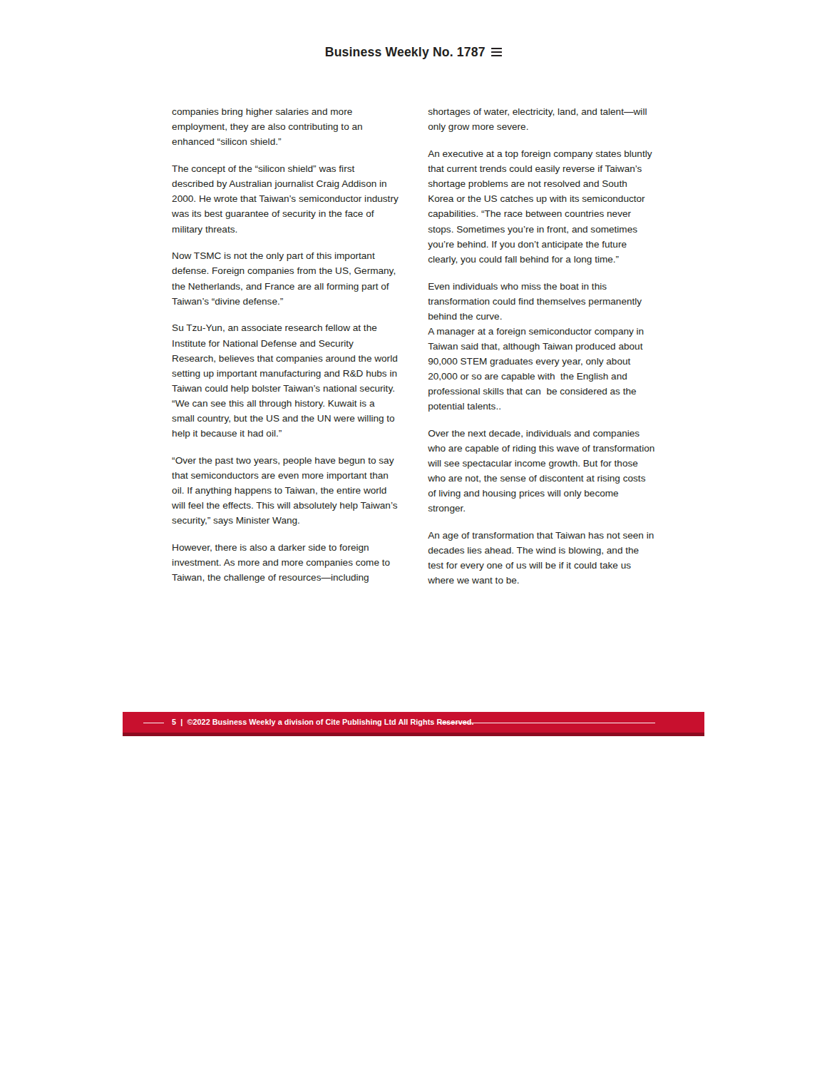Business Weekly No. 1787
companies bring higher salaries and more employment, they are also contributing to an enhanced “silicon shield.”
The concept of the “silicon shield” was first described by Australian journalist Craig Addison in 2000. He wrote that Taiwan’s semiconductor industry was its best guarantee of security in the face of military threats.
Now TSMC is not the only part of this important defense. Foreign companies from the US, Germany, the Netherlands, and France are all forming part of Taiwan’s “divine defense.”
Su Tzu-Yun, an associate research fellow at the Institute for National Defense and Security Research, believes that companies around the world setting up important manufacturing and R&D hubs in Taiwan could help bolster Taiwan’s national security. “We can see this all through history. Kuwait is a small country, but the US and the UN were willing to help it because it had oil.”
“Over the past two years, people have begun to say that semiconductors are even more important than oil. If anything happens to Taiwan, the entire world will feel the effects. This will absolutely help Taiwan’s security,” says Minister Wang.
However, there is also a darker side to foreign investment. As more and more companies come to Taiwan, the challenge of resources—including shortages of water, electricity, land, and talent—will only grow more severe.
An executive at a top foreign company states bluntly that current trends could easily reverse if Taiwan’s shortage problems are not resolved and South Korea or the US catches up with its semiconductor capabilities. “The race between countries never stops. Sometimes you’re in front, and sometimes you’re behind. If you don’t anticipate the future clearly, you could fall behind for a long time.”
Even individuals who miss the boat in this transformation could find themselves permanently behind the curve.
A manager at a foreign semiconductor company in Taiwan said that, although Taiwan produced about 90,000 STEM graduates every year, only about 20,000 or so are capable with the English and professional skills that can be considered as the potential talents..
Over the next decade, individuals and companies who are capable of riding this wave of transformation will see spectacular income growth. But for those who are not, the sense of discontent at rising costs of living and housing prices will only become stronger.
An age of transformation that Taiwan has not seen in decades lies ahead. The wind is blowing, and the test for every one of us will be if it could take us where we want to be.
5 | ©2022 Business Weekly a division of Cite Publishing Ltd All Rights Reserved.